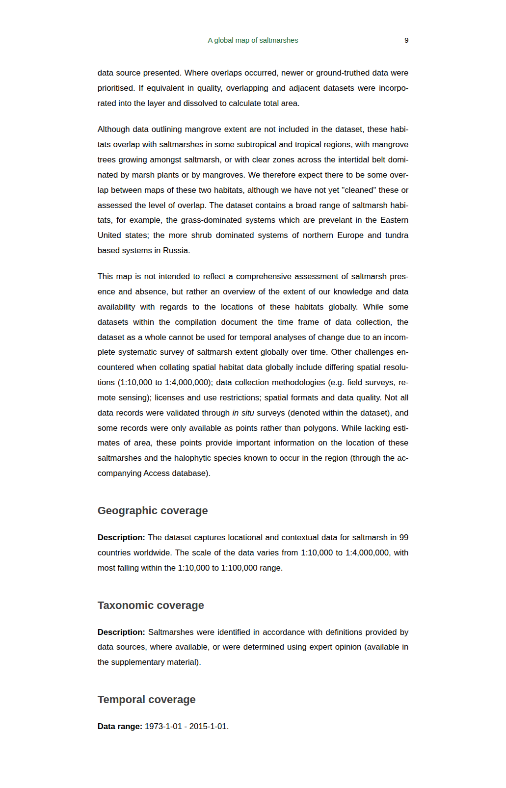A global map of saltmarshes 9
data source presented. Where overlaps occurred, newer or ground-truthed data were prioritised. If equivalent in quality, overlapping and adjacent datasets were incorporated into the layer and dissolved to calculate total area.
Although data outlining mangrove extent are not included in the dataset, these habitats overlap with saltmarshes in some subtropical and tropical regions, with mangrove trees growing amongst saltmarsh, or with clear zones across the intertidal belt dominated by marsh plants or by mangroves. We therefore expect there to be some overlap between maps of these two habitats, although we have not yet "cleaned" these or assessed the level of overlap. The dataset contains a broad range of saltmarsh habitats, for example, the grass-dominated systems which are prevelant in the Eastern United states; the more shrub dominated systems of northern Europe and tundra based systems in Russia.
This map is not intended to reflect a comprehensive assessment of saltmarsh presence and absence, but rather an overview of the extent of our knowledge and data availability with regards to the locations of these habitats globally. While some datasets within the compilation document the time frame of data collection, the dataset as a whole cannot be used for temporal analyses of change due to an incomplete systematic survey of saltmarsh extent globally over time. Other challenges encountered when collating spatial habitat data globally include differing spatial resolutions (1:10,000 to 1:4,000,000); data collection methodologies (e.g. field surveys, remote sensing); licenses and use restrictions; spatial formats and data quality. Not all data records were validated through in situ surveys (denoted within the dataset), and some records were only available as points rather than polygons. While lacking estimates of area, these points provide important information on the location of these saltmarshes and the halophytic species known to occur in the region (through the accompanying Access database).
Geographic coverage
Description: The dataset captures locational and contextual data for saltmarsh in 99 countries worldwide. The scale of the data varies from 1:10,000 to 1:4,000,000, with most falling within the 1:10,000 to 1:100,000 range.
Taxonomic coverage
Description: Saltmarshes were identified in accordance with definitions provided by data sources, where available, or were determined using expert opinion (available in the supplementary material).
Temporal coverage
Data range: 1973-1-01 - 2015-1-01.